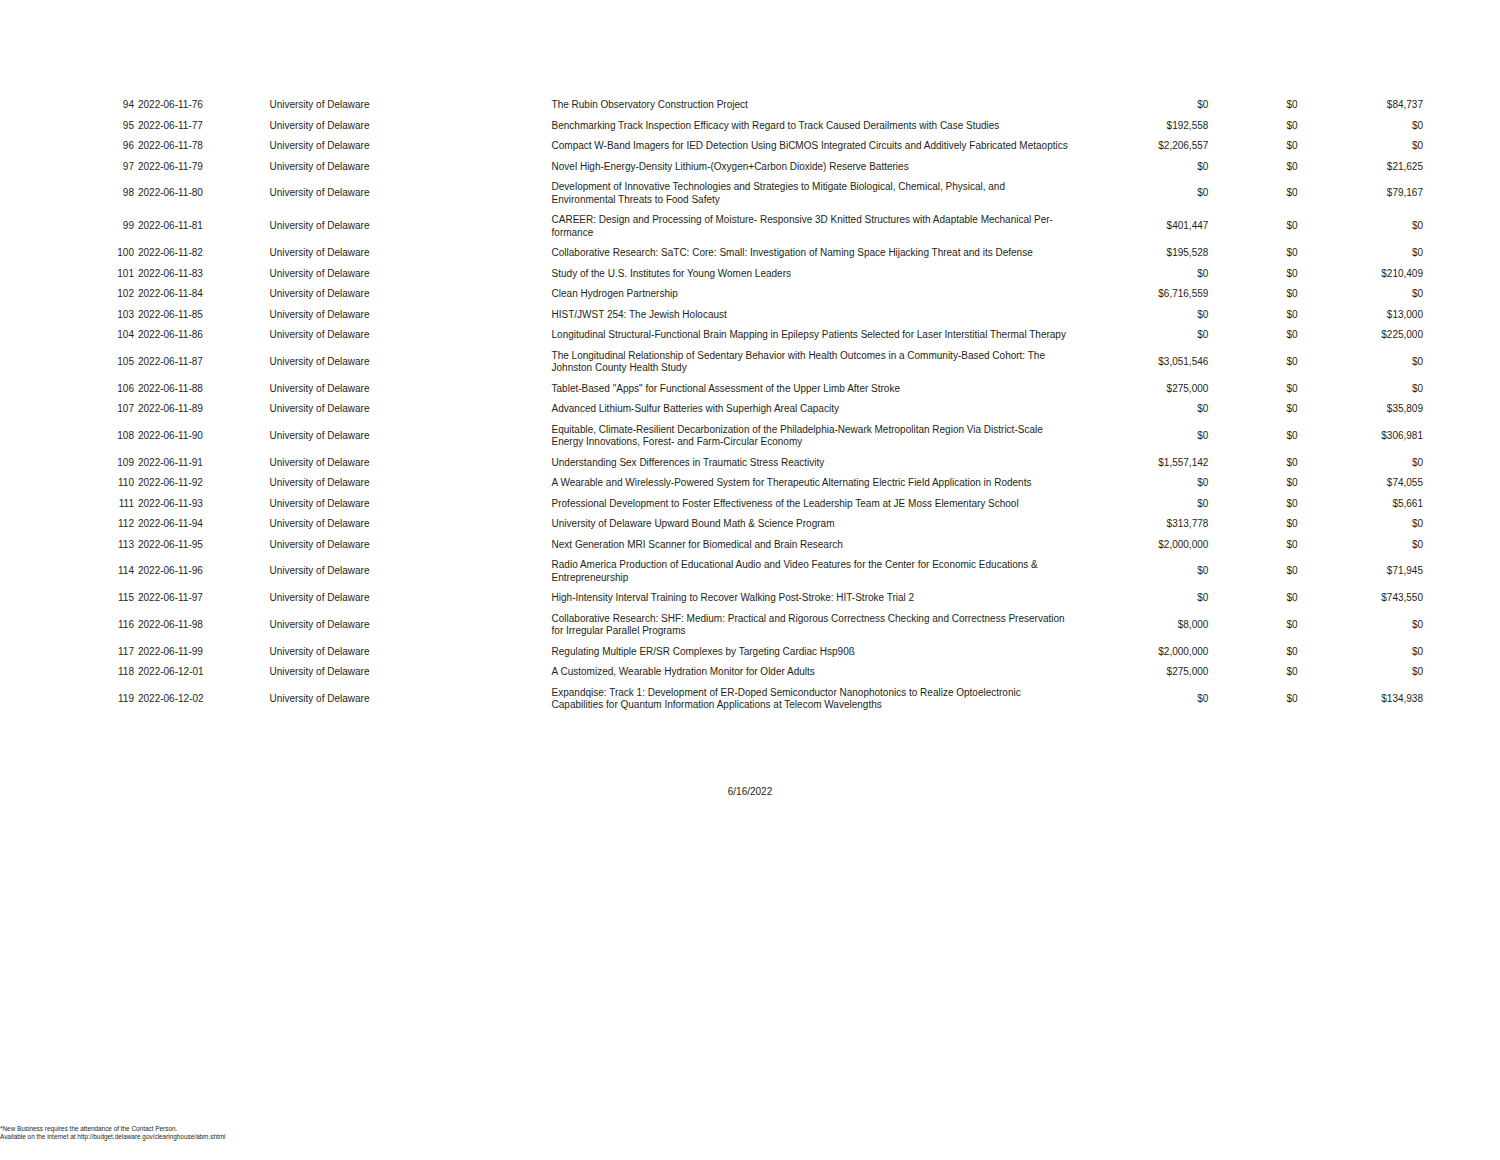| 94 | 2022-06-11-76 | University of Delaware | The Rubin Observatory Construction Project | $0 | $0 | $84,737 |
| 95 | 2022-06-11-77 | University of Delaware | Benchmarking Track Inspection Efficacy with Regard to Track Caused Derailments with Case Studies | $192,558 | $0 | $0 |
| 96 | 2022-06-11-78 | University of Delaware | Compact W-Band Imagers for IED Detection Using BiCMOS Integrated Circuits and Additively Fabricated Metaoptics | $2,206,557 | $0 | $0 |
| 97 | 2022-06-11-79 | University of Delaware | Novel High-Energy-Density Lithium-(Oxygen+Carbon Dioxide) Reserve Batteries | $0 | $0 | $21,625 |
| 98 | 2022-06-11-80 | University of Delaware | Development of Innovative Technologies and Strategies to Mitigate Biological, Chemical, Physical, and Environmental Threats to Food Safety | $0 | $0 | $79,167 |
| 99 | 2022-06-11-81 | University of Delaware | CAREER: Design and Processing of Moisture- Responsive 3D Knitted Structures with Adaptable Mechanical Per-formance | $401,447 | $0 | $0 |
| 100 | 2022-06-11-82 | University of Delaware | Collaborative Research: SaTC: Core: Small: Investigation of Naming Space Hijacking Threat and its Defense | $195,528 | $0 | $0 |
| 101 | 2022-06-11-83 | University of Delaware | Study of the U.S. Institutes for Young Women Leaders | $0 | $0 | $210,409 |
| 102 | 2022-06-11-84 | University of Delaware | Clean Hydrogen Partnership | $6,716,559 | $0 | $0 |
| 103 | 2022-06-11-85 | University of Delaware | HIST/JWST 254: The Jewish Holocaust | $0 | $0 | $13,000 |
| 104 | 2022-06-11-86 | University of Delaware | Longitudinal Structural-Functional Brain Mapping in Epilepsy Patients Selected for Laser Interstitial Thermal Therapy | $0 | $0 | $225,000 |
| 105 | 2022-06-11-87 | University of Delaware | The Longitudinal Relationship of Sedentary Behavior with Health Outcomes in a Community-Based Cohort: The Johnston County Health Study | $3,051,546 | $0 | $0 |
| 106 | 2022-06-11-88 | University of Delaware | Tablet-Based "Apps" for Functional Assessment of the Upper Limb After Stroke | $275,000 | $0 | $0 |
| 107 | 2022-06-11-89 | University of Delaware | Advanced Lithium-Sulfur Batteries with Superhigh Areal Capacity | $0 | $0 | $35,809 |
| 108 | 2022-06-11-90 | University of Delaware | Equitable, Climate-Resilient Decarbonization of the Philadelphia-Newark Metropolitan Region Via District-Scale Energy Innovations, Forest- and Farm-Circular Economy | $0 | $0 | $306,981 |
| 109 | 2022-06-11-91 | University of Delaware | Understanding Sex Differences in Traumatic Stress Reactivity | $1,557,142 | $0 | $0 |
| 110 | 2022-06-11-92 | University of Delaware | A Wearable and Wirelessly-Powered System for Therapeutic Alternating Electric Field Application in Rodents | $0 | $0 | $74,055 |
| 111 | 2022-06-11-93 | University of Delaware | Professional Development to Foster Effectiveness of the Leadership Team at JE Moss Elementary School | $0 | $0 | $5,661 |
| 112 | 2022-06-11-94 | University of Delaware | University of Delaware Upward Bound Math & Science Program | $313,778 | $0 | $0 |
| 113 | 2022-06-11-95 | University of Delaware | Next Generation MRI Scanner for Biomedical and Brain Research | $2,000,000 | $0 | $0 |
| 114 | 2022-06-11-96 | University of Delaware | Radio America Production of Educational Audio and Video Features for the Center for Economic Educations & Entrepreneurship | $0 | $0 | $71,945 |
| 115 | 2022-06-11-97 | University of Delaware | High-Intensity Interval Training to Recover Walking Post-Stroke: HIT-Stroke Trial 2 | $0 | $0 | $743,550 |
| 116 | 2022-06-11-98 | University of Delaware | Collaborative Research: SHF: Medium: Practical and Rigorous Correctness Checking and Correctness Preservation for Irregular Parallel Programs | $8,000 | $0 | $0 |
| 117 | 2022-06-11-99 | University of Delaware | Regulating Multiple ER/SR Complexes by Targeting Cardiac Hsp90ß | $2,000,000 | $0 | $0 |
| 118 | 2022-06-12-01 | University of Delaware | A Customized, Wearable Hydration Monitor for Older Adults | $275,000 | $0 | $0 |
| 119 | 2022-06-12-02 | University of Delaware | Expandqise: Track 1: Development of ER-Doped Semiconductor Nanophotonics to Realize Optoelectronic Capabilities for Quantum Information Applications at Telecom Wavelengths | $0 | $0 | $134,938 |
6/16/2022
*New Business requires the attendance of the Contact Person.
Available on the internet at http://budget.delaware.gov/clearinghouse/abm.shtml